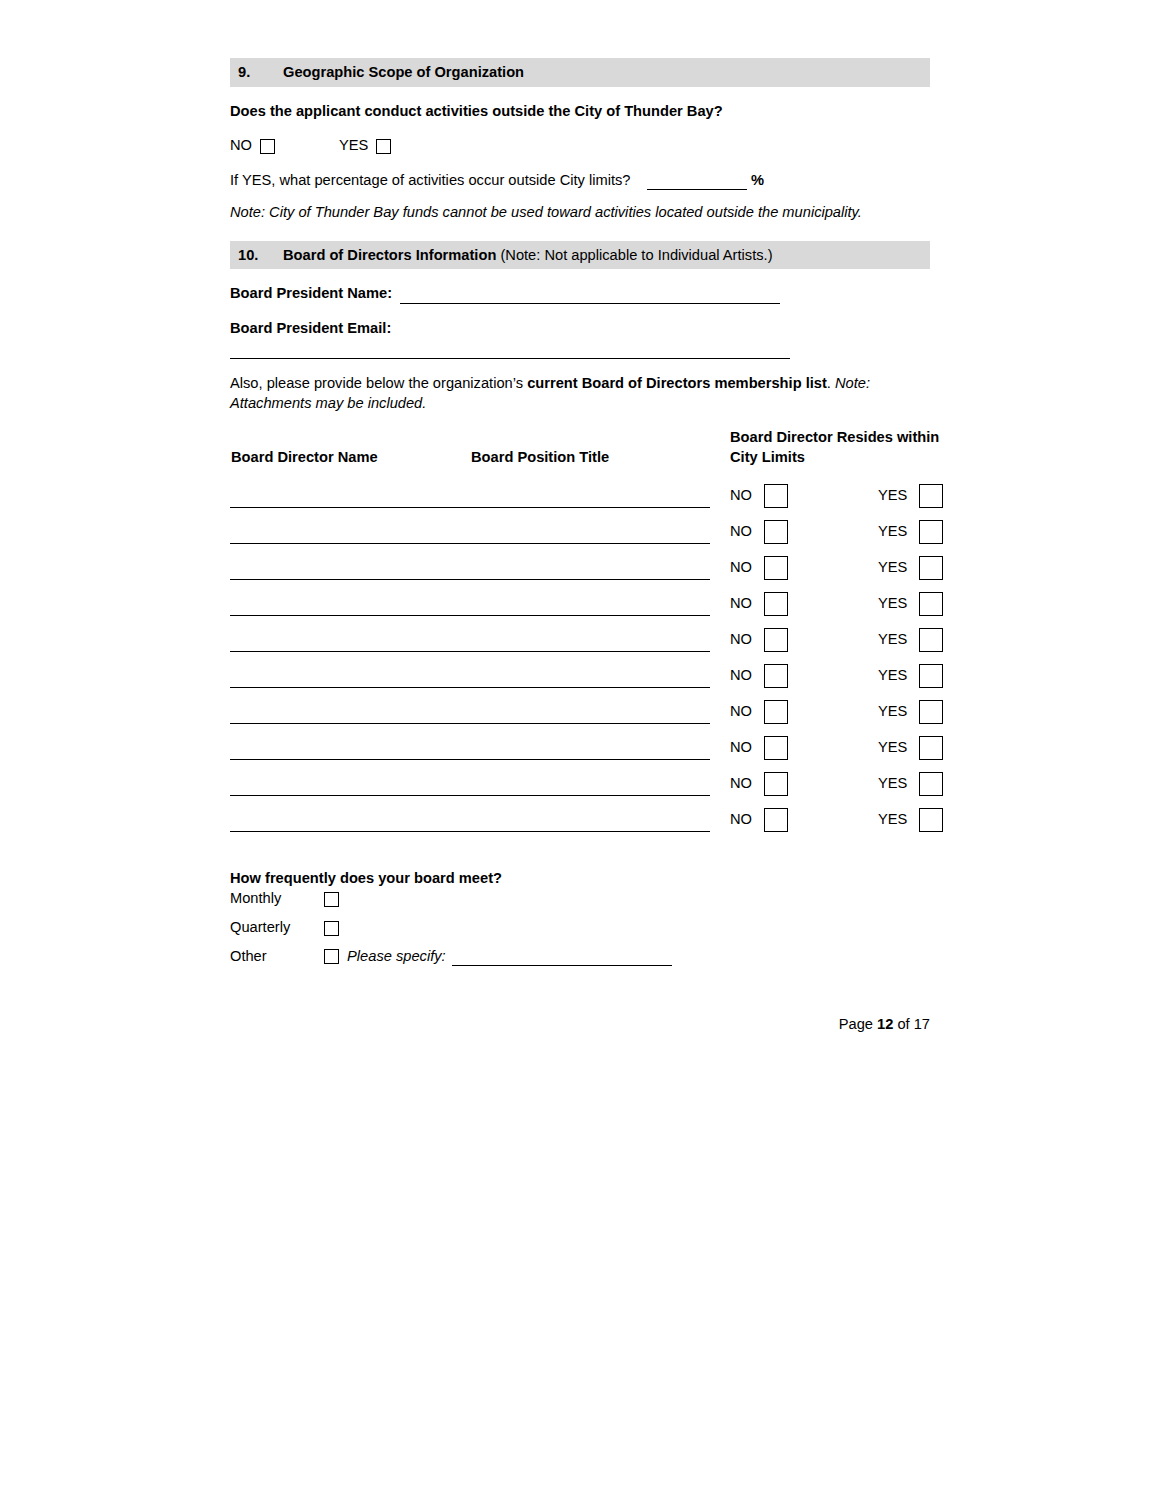9. Geographic Scope of Organization
Does the applicant conduct activities outside the City of Thunder Bay?
NO YES
If YES, what percentage of activities occur outside City limits? %
Note: City of Thunder Bay funds cannot be used toward activities located outside the municipality.
10. Board of Directors Information (Note: Not applicable to Individual Artists.)
Board President Name:
Board President Email:
Also, please provide below the organization’s current Board of Directors membership list. Note: Attachments may be included.
| Board Director Name | Board Position Title | Board Director Resides within City Limits |
| --- | --- | --- |
| | | NO YES |
| | | NO YES |
| | | NO YES |
| | | NO YES |
| | | NO YES |
| | | NO YES |
| | | NO YES |
| | | NO YES |
| | | NO YES |
| | | NO YES |
How frequently does your board meet?
Monthly
Quarterly
Other Please specify:
Page 12 of 17